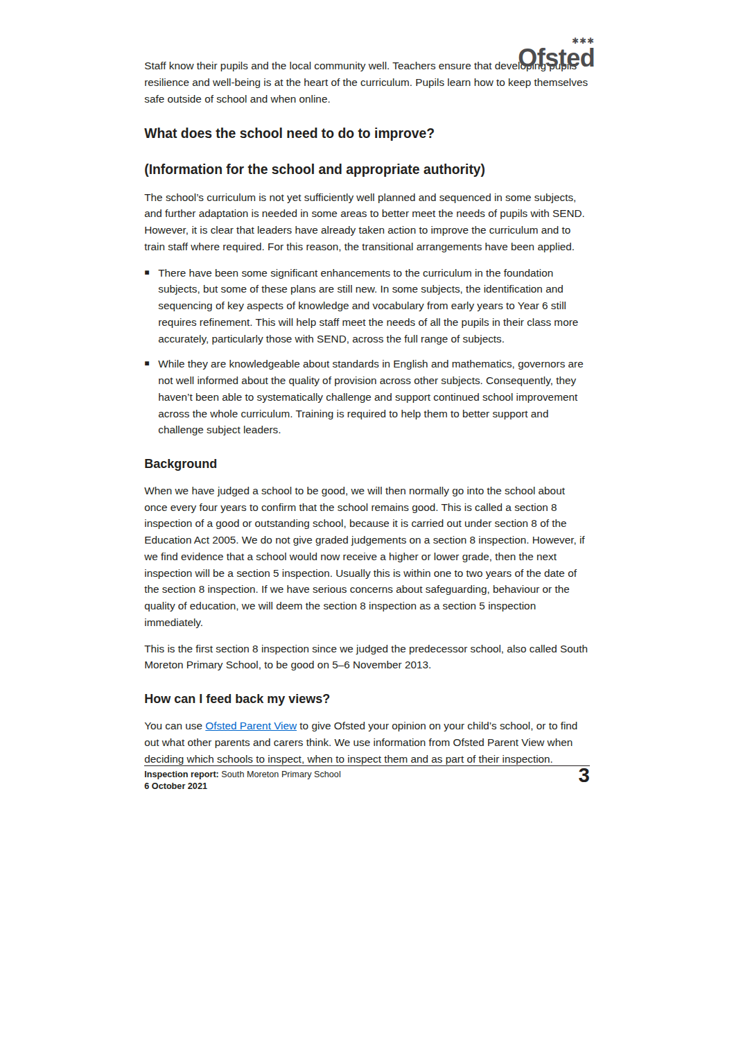✱✱✱
Ofsted
Staff know their pupils and the local community well. Teachers ensure that developing pupils’ resilience and well-being is at the heart of the curriculum. Pupils learn how to keep themselves safe outside of school and when online.
What does the school need to do to improve?
(Information for the school and appropriate authority)
The school’s curriculum is not yet sufficiently well planned and sequenced in some subjects, and further adaptation is needed in some areas to better meet the needs of pupils with SEND. However, it is clear that leaders have already taken action to improve the curriculum and to train staff where required. For this reason, the transitional arrangements have been applied.
There have been some significant enhancements to the curriculum in the foundation subjects, but some of these plans are still new. In some subjects, the identification and sequencing of key aspects of knowledge and vocabulary from early years to Year 6 still requires refinement. This will help staff meet the needs of all the pupils in their class more accurately, particularly those with SEND, across the full range of subjects.
While they are knowledgeable about standards in English and mathematics, governors are not well informed about the quality of provision across other subjects. Consequently, they haven’t been able to systematically challenge and support continued school improvement across the whole curriculum. Training is required to help them to better support and challenge subject leaders.
Background
When we have judged a school to be good, we will then normally go into the school about once every four years to confirm that the school remains good. This is called a section 8 inspection of a good or outstanding school, because it is carried out under section 8 of the Education Act 2005. We do not give graded judgements on a section 8 inspection. However, if we find evidence that a school would now receive a higher or lower grade, then the next inspection will be a section 5 inspection. Usually this is within one to two years of the date of the section 8 inspection. If we have serious concerns about safeguarding, behaviour or the quality of education, we will deem the section 8 inspection as a section 5 inspection immediately.
This is the first section 8 inspection since we judged the predecessor school, also called South Moreton Primary School, to be good on 5–6 November 2013.
How can I feed back my views?
You can use Ofsted Parent View to give Ofsted your opinion on your child’s school, or to find out what other parents and carers think. We use information from Ofsted Parent View when deciding which schools to inspect, when to inspect them and as part of their inspection.
Inspection report: South Moreton Primary School
6 October 2021
3